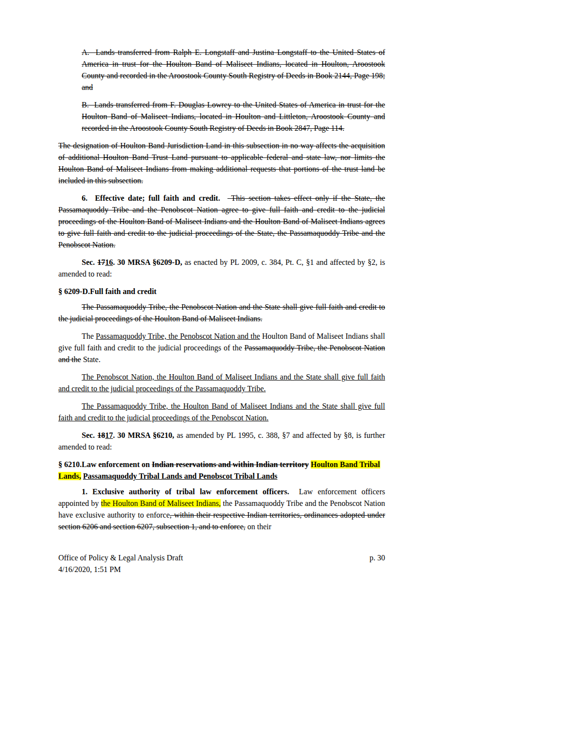A. Lands transferred from Ralph E. Longstaff and Justina Longstaff to the United States of America in trust for the Houlton Band of Maliseet Indians, located in Houlton, Aroostook County and recorded in the Aroostook County South Registry of Deeds in Book 2144, Page 198; and
B. Lands transferred from F. Douglas Lowrey to the United States of America in trust for the Houlton Band of Maliseet Indians, located in Houlton and Littleton, Aroostook County and recorded in the Aroostook County South Registry of Deeds in Book 2847, Page 114.
The designation of Houlton Band Jurisdiction Land in this subsection in no way affects the acquisition of additional Houlton Band Trust Land pursuant to applicable federal and state law, nor limits the Houlton Band of Maliseet Indians from making additional requests that portions of the trust land be included in this subsection.
6. Effective date; full faith and credit. This section takes effect only if the State, the Passamaquoddy Tribe and the Penobscot Nation agree to give full faith and credit to the judicial proceedings of the Houlton Band of Maliseet Indians and the Houlton Band of Maliseet Indians agrees to give full faith and credit to the judicial proceedings of the State, the Passamaquoddy Tribe and the Penobscot Nation.
Sec. 1716. 30 MRSA §6209-D, as enacted by PL 2009, c. 384, Pt. C, §1 and affected by §2, is amended to read:
§ 6209-D.Full faith and credit
The Passamaquoddy Tribe, the Penobscot Nation and the State shall give full faith and credit to the judicial proceedings of the Houlton Band of Maliseet Indians.
The Passamaquoddy Tribe, the Penobscot Nation and the Houlton Band of Maliseet Indians shall give full faith and credit to the judicial proceedings of the Passamaquoddy Tribe, the Penobscot Nation and the State.
The Penobscot Nation, the Houlton Band of Maliseet Indians and the State shall give full faith and credit to the judicial proceedings of the Passamaquoddy Tribe.
The Passamaquoddy Tribe, the Houlton Band of Maliseet Indians and the State shall give full faith and credit to the judicial proceedings of the Penobscot Nation.
Sec. 1817. 30 MRSA §6210, as amended by PL 1995, c. 388, §7 and affected by §8, is further amended to read:
§ 6210.Law enforcement on Indian reservations and within Indian territory Houlton Band Tribal Lands, Passamaquoddy Tribal Lands and Penobscot Tribal Lands
1. Exclusive authority of tribal law enforcement officers. Law enforcement officers appointed by the Houlton Band of Maliseet Indians, the Passamaquoddy Tribe and the Penobscot Nation have exclusive authority to enforce, within their respective Indian territories, ordinances adopted under section 6206 and section 6207, subsection 1, and to enforce, on their
Office of Policy & Legal Analysis Draft
4/16/2020, 1:51 PM
p. 30